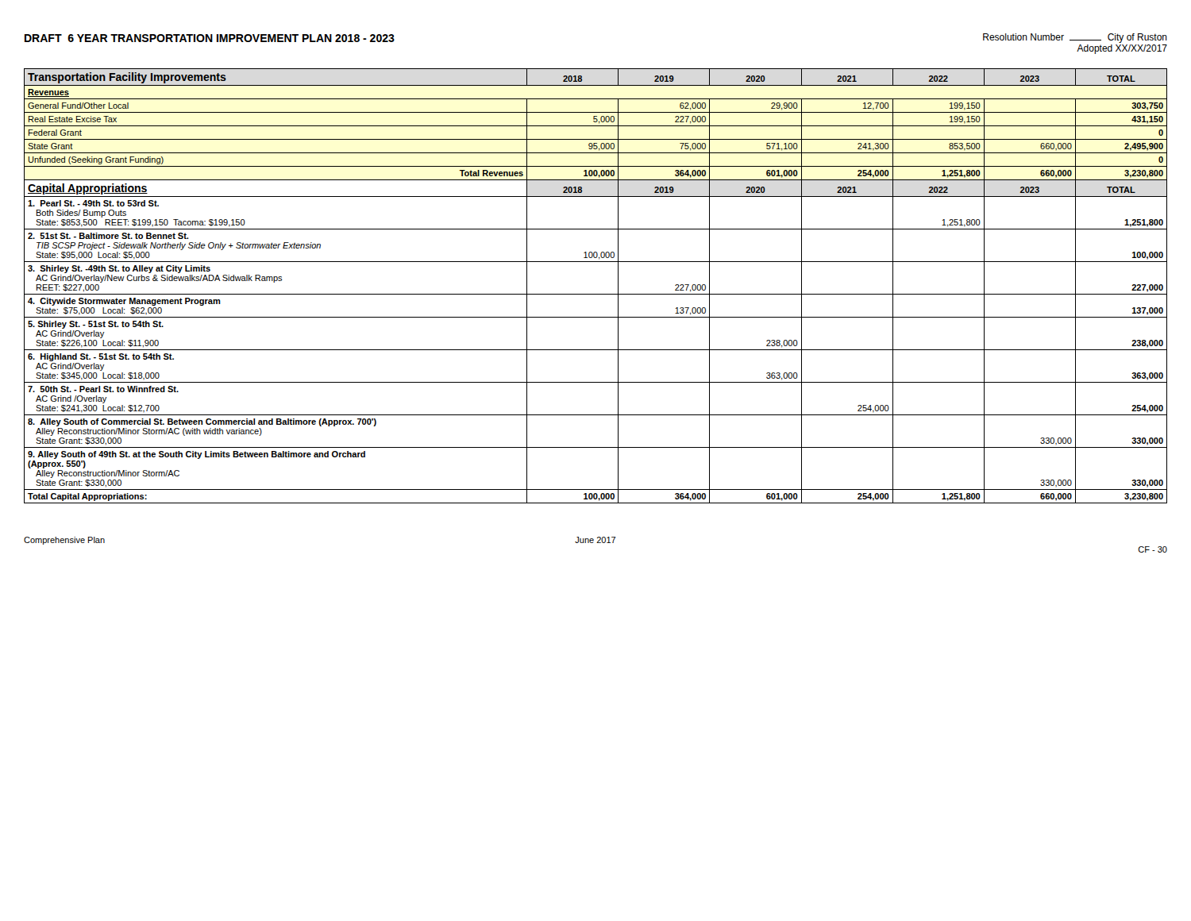DRAFT 6 YEAR TRANSPORTATION IMPROVEMENT PLAN 2018 - 2023
Resolution Number City of Ruston
Adopted XX/XX/2017
| Transportation Facility Improvements | 2018 | 2019 | 2020 | 2021 | 2022 | 2023 | TOTAL |
| Revenues |
| General Fund/Other Local | | 62,000 | 29,900 | 12,700 | 199,150 | | 303,750 |
| Real Estate Excise Tax | 5,000 | 227,000 | | | 199,150 | | 431,150 |
| Federal Grant | | | | | | | 0 |
| State Grant | 95,000 | 75,000 | 571,100 | 241,300 | 853,500 | 660,000 | 2,495,900 |
| Unfunded (Seeking Grant Funding) | | | | | | | 0 |
| Total Revenues | 100,000 | 364,000 | 601,000 | 254,000 | 1,251,800 | 660,000 | 3,230,800 |
| Capital Appropriations | 2018 | 2019 | 2020 | 2021 | 2022 | 2023 | TOTAL |
| 1. Pearl St. - 49th St. to 53rd St. Both Sides/ Bump Outs State: $853,500 REET: $199,150 Tacoma: $199,150 | | | | | 1,251,800 | | 1,251,800 |
| 2. 51st St. - Baltimore St. to Bennet St. TIB SCSP Project - Sidewalk Northerly Side Only + Stormwater Extension State: $95,000 Local: $5,000 | 100,000 | | | | | | 100,000 |
| 3. Shirley St. -49th St. to Alley at City Limits AC Grind/Overlay/New Curbs & Sidewalks/ADA Sidwalk Ramps REET: $227,000 | | 227,000 | | | | | 227,000 |
| 4. Citywide Stormwater Management Program State: $75,000 Local: $62,000 | | 137,000 | | | | | 137,000 |
| 5. Shirley St. - 51st St. to 54th St. AC Grind/Overlay State: $226,100 Local: $11,900 | | | 238,000 | | | | 238,000 |
| 6. Highland St. - 51st St. to 54th St. AC Grind/Overlay State: $345,000 Local: $18,000 | | | 363,000 | | | | 363,000 |
| 7. 50th St. - Pearl St. to Winnfred St. AC Grind /Overlay State: $241,300 Local: $12,700 | | | | 254,000 | | | 254,000 |
| 8. Alley South of Commercial St. Between Commercial and Baltimore (Approx. 700') Alley Reconstruction/Minor Storm/AC (with width variance) State Grant: $330,000 | | | | | | 330,000 | 330,000 |
| 9. Alley South of 49th St. at the South City Limits Between Baltimore and Orchard (Approx. 550') Alley Reconstruction/Minor Storm/AC State Grant: $330,000 | | | | | | 330,000 | 330,000 |
| Total Capital Appropriations: | 100,000 | 364,000 | 601,000 | 254,000 | 1,251,800 | 660,000 | 3,230,800 |
Comprehensive Plan
June 2017
CF - 30